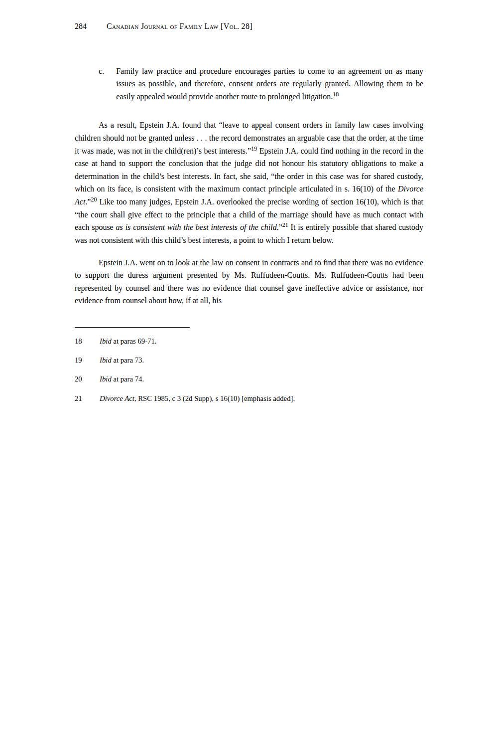284 Canadian Journal of Family Law [Vol. 28]
c. Family law practice and procedure encourages parties to come to an agreement on as many issues as possible, and therefore, consent orders are regularly granted. Allowing them to be easily appealed would provide another route to prolonged litigation.18
As a result, Epstein J.A. found that “leave to appeal consent orders in family law cases involving children should not be granted unless . . . the record demonstrates an arguable case that the order, at the time it was made, was not in the child(ren)’s best interests.”19 Epstein J.A. could find nothing in the record in the case at hand to support the conclusion that the judge did not honour his statutory obligations to make a determination in the child’s best interests. In fact, she said, “the order in this case was for shared custody, which on its face, is consistent with the maximum contact principle articulated in s. 16(10) of the Divorce Act.”20 Like too many judges, Epstein J.A. overlooked the precise wording of section 16(10), which is that “the court shall give effect to the principle that a child of the marriage should have as much contact with each spouse as is consistent with the best interests of the child.”21 It is entirely possible that shared custody was not consistent with this child’s best interests, a point to which I return below.
Epstein J.A. went on to look at the law on consent in contracts and to find that there was no evidence to support the duress argument presented by Ms. Ruffudeen-Coutts. Ms. Ruffudeen-Coutts had been represented by counsel and there was no evidence that counsel gave ineffective advice or assistance, nor evidence from counsel about how, if at all, his
18 Ibid at paras 69-71.
19 Ibid at para 73.
20 Ibid at para 74.
21 Divorce Act, RSC 1985, c 3 (2d Supp), s 16(10) [emphasis added].